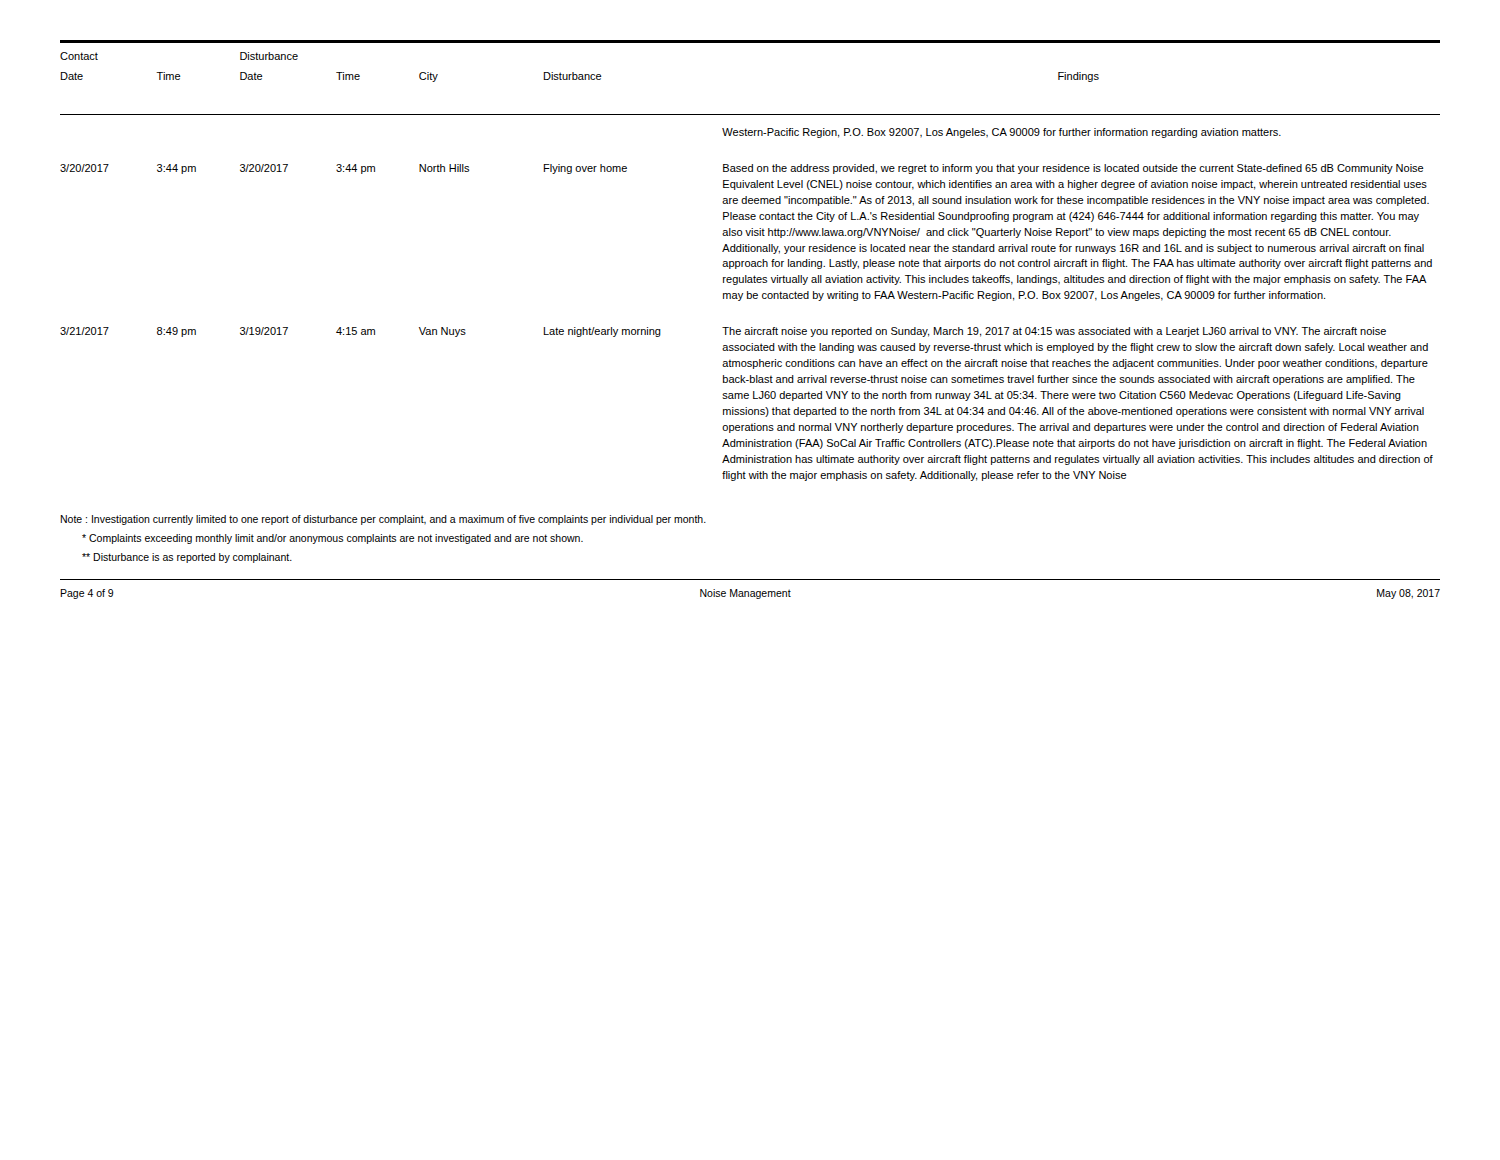| Contact | Disturbance | | | |
| --- | --- | --- | --- | --- |
| Date | Time | Date | Time | City | Disturbance | Findings |
| | | | | | | Western-Pacific Region, P.O. Box 92007, Los Angeles, CA 90009 for further information regarding aviation matters. |
| 3/20/2017 | 3:44 pm | 3/20/2017 | 3:44 pm | North Hills | Flying over home | Based on the address provided, we regret to inform you that your residence is located outside the current State-defined 65 dB Community Noise Equivalent Level (CNEL) noise contour, which identifies an area with a higher degree of aviation noise impact, wherein untreated residential uses are deemed "incompatible." As of 2013, all sound insulation work for these incompatible residences in the VNY noise impact area was completed. Please contact the City of L.A.'s Residential Soundproofing program at (424) 646-7444 for additional information regarding this matter. You may also visit http://www.lawa.org/VNYNoise/ and click "Quarterly Noise Report" to view maps depicting the most recent 65 dB CNEL contour. Additionally, your residence is located near the standard arrival route for runways 16R and 16L and is subject to numerous arrival aircraft on final approach for landing. Lastly, please note that airports do not control aircraft in flight. The FAA has ultimate authority over aircraft flight patterns and regulates virtually all aviation activity. This includes takeoffs, landings, altitudes and direction of flight with the major emphasis on safety. The FAA may be contacted by writing to FAA Western-Pacific Region, P.O. Box 92007, Los Angeles, CA 90009 for further information. |
| 3/21/2017 | 8:49 pm | 3/19/2017 | 4:15 am | Van Nuys | Late night/early morning | The aircraft noise you reported on Sunday, March 19, 2017 at 04:15 was associated with a Learjet LJ60 arrival to VNY. The aircraft noise associated with the landing was caused by reverse-thrust which is employed by the flight crew to slow the aircraft down safely. Local weather and atmospheric conditions can have an effect on the aircraft noise that reaches the adjacent communities. Under poor weather conditions, departure back-blast and arrival reverse-thrust noise can sometimes travel further since the sounds associated with aircraft operations are amplified. The same LJ60 departed VNY to the north from runway 34L at 05:34. There were two Citation C560 Medevac Operations (Lifeguard Life-Saving missions) that departed to the north from 34L at 04:34 and 04:46. All of the above-mentioned operations were consistent with normal VNY arrival operations and normal VNY northerly departure procedures. The arrival and departures were under the control and direction of Federal Aviation Administration (FAA) SoCal Air Traffic Controllers (ATC).Please note that airports do not have jurisdiction on aircraft in flight. The Federal Aviation Administration has ultimate authority over aircraft flight patterns and regulates virtually all aviation activities. This includes altitudes and direction of flight with the major emphasis on safety. Additionally, please refer to the VNY Noise |
Note : Investigation currently limited to one report of disturbance per complaint, and a maximum of five complaints per individual per month.
* Complaints exceeding monthly limit and/or anonymous complaints are not investigated and are not shown.
** Disturbance is as reported by complainant.
Page 4 of 9
Noise Management
May 08, 2017